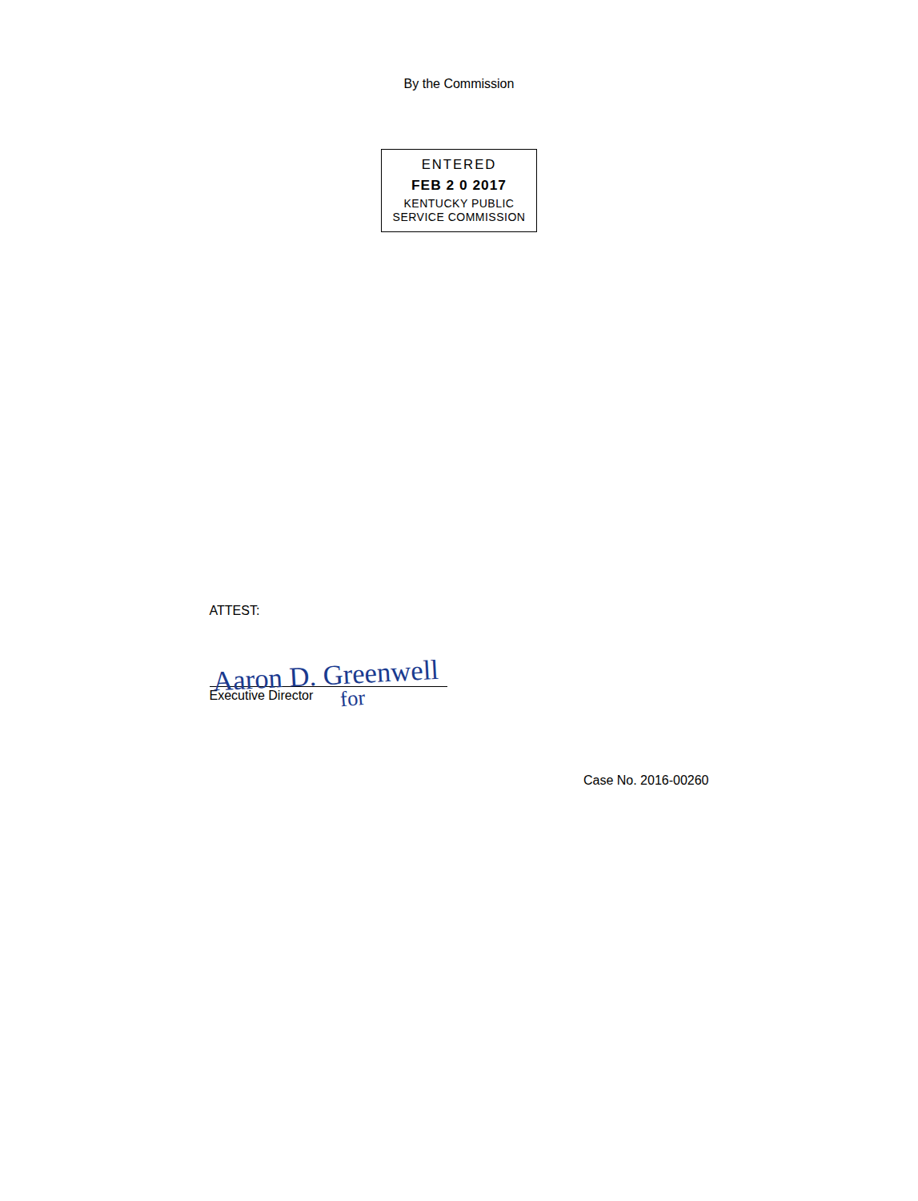By the Commission
ENTERED
FEB 2 0 2017
KENTUCKY PUBLIC
SERVICE COMMISSION
ATTEST:
Aaron D. Greenwell
Executive Director
for
Case No. 2016-00260